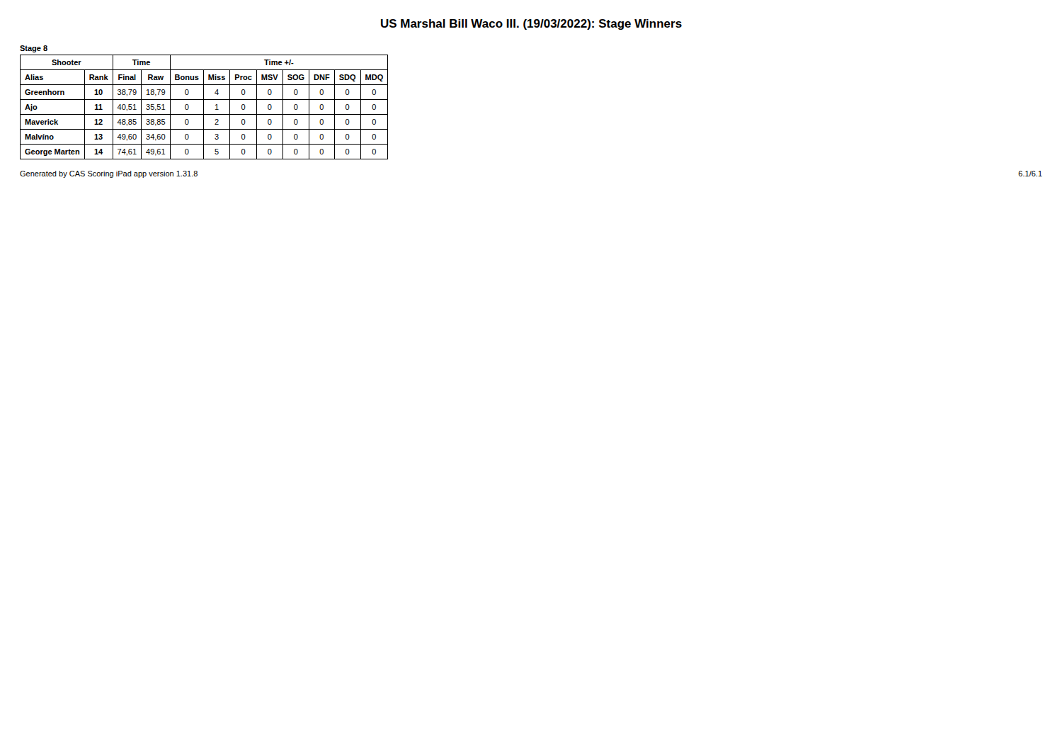US Marshal Bill Waco III. (19/03/2022): Stage Winners
Stage 8
| Shooter | Time | Time +/- |
| --- | --- | --- |
| Alias | Rank | Final | Raw | Bonus | Miss | Proc | MSV | SOG | DNF | SDQ | MDQ |
| Greenhorn | 10 | 38,79 | 18,79 | 0 | 4 | 0 | 0 | 0 | 0 | 0 | 0 |
| Ajo | 11 | 40,51 | 35,51 | 0 | 1 | 0 | 0 | 0 | 0 | 0 | 0 |
| Maverick | 12 | 48,85 | 38,85 | 0 | 2 | 0 | 0 | 0 | 0 | 0 | 0 |
| Malvíno | 13 | 49,60 | 34,60 | 0 | 3 | 0 | 0 | 0 | 0 | 0 | 0 |
| George Marten | 14 | 74,61 | 49,61 | 0 | 5 | 0 | 0 | 0 | 0 | 0 | 0 |
Generated by CAS Scoring iPad app version 1.31.8 6.1/6.1